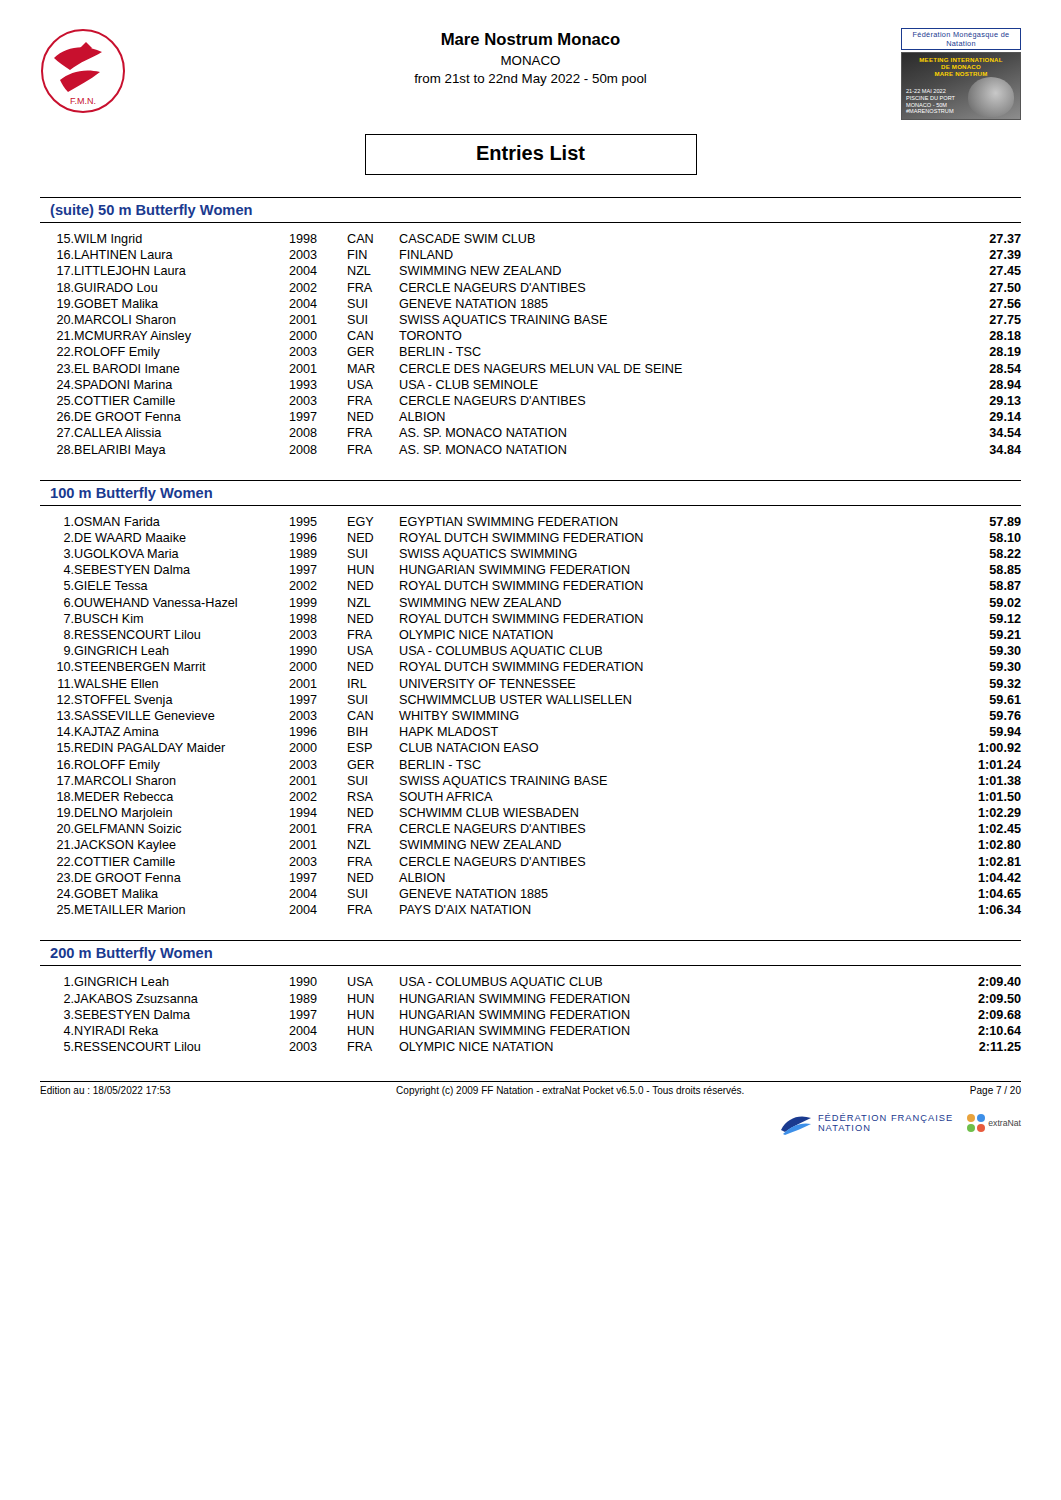F.M.N.
Mare Nostrum Monaco
MONACO
from 21st to 22nd May 2022 - 50m pool
Fédération Monégasque de Natation
MEETING INTERNATIONAL
DE MONACO
MARE NOSTRUM
21-22 MAI 2022
PISCINE DU PORT
MONACO - 50M
#MARENOSTRUM
Entries List
(suite) 50 m Butterfly Women
| 15. | WILM Ingrid | 1998 | CAN | CASCADE SWIM CLUB | 27.37 |
| 16. | LAHTINEN Laura | 2003 | FIN | FINLAND | 27.39 |
| 17. | LITTLEJOHN Laura | 2004 | NZL | SWIMMING NEW ZEALAND | 27.45 |
| 18. | GUIRADO Lou | 2002 | FRA | CERCLE NAGEURS D'ANTIBES | 27.50 |
| 19. | GOBET Malika | 2004 | SUI | GENEVE NATATION 1885 | 27.56 |
| 20. | MARCOLI Sharon | 2001 | SUI | SWISS AQUATICS TRAINING BASE | 27.75 |
| 21. | MCMURRAY Ainsley | 2000 | CAN | TORONTO | 28.18 |
| 22. | ROLOFF Emily | 2003 | GER | BERLIN - TSC | 28.19 |
| 23. | EL BARODI Imane | 2001 | MAR | CERCLE DES NAGEURS MELUN VAL DE SEINE | 28.54 |
| 24. | SPADONI Marina | 1993 | USA | USA - CLUB SEMINOLE | 28.94 |
| 25. | COTTIER Camille | 2003 | FRA | CERCLE NAGEURS D'ANTIBES | 29.13 |
| 26. | DE GROOT Fenna | 1997 | NED | ALBION | 29.14 |
| 27. | CALLEA Alissia | 2008 | FRA | AS. SP. MONACO NATATION | 34.54 |
| 28. | BELARIBI Maya | 2008 | FRA | AS. SP. MONACO NATATION | 34.84 |
100 m Butterfly Women
| 1. | OSMAN Farida | 1995 | EGY | EGYPTIAN SWIMMING FEDERATION | 57.89 |
| 2. | DE WAARD Maaike | 1996 | NED | ROYAL DUTCH SWIMMING FEDERATION | 58.10 |
| 3. | UGOLKOVA Maria | 1989 | SUI | SWISS AQUATICS SWIMMING | 58.22 |
| 4. | SEBESTYEN Dalma | 1997 | HUN | HUNGARIAN SWIMMING FEDERATION | 58.85 |
| 5. | GIELE Tessa | 2002 | NED | ROYAL DUTCH SWIMMING FEDERATION | 58.87 |
| 6. | OUWEHAND Vanessa-Hazel | 1999 | NZL | SWIMMING NEW ZEALAND | 59.02 |
| 7. | BUSCH Kim | 1998 | NED | ROYAL DUTCH SWIMMING FEDERATION | 59.12 |
| 8. | RESSENCOURT Lilou | 2003 | FRA | OLYMPIC NICE NATATION | 59.21 |
| 9. | GINGRICH Leah | 1990 | USA | USA - COLUMBUS AQUATIC CLUB | 59.30 |
| 10. | STEENBERGEN Marrit | 2000 | NED | ROYAL DUTCH SWIMMING FEDERATION | 59.30 |
| 11. | WALSHE Ellen | 2001 | IRL | UNIVERSITY OF TENNESSEE | 59.32 |
| 12. | STOFFEL Svenja | 1997 | SUI | SCHWIMMCLUB USTER WALLISELLEN | 59.61 |
| 13. | SASSEVILLE Genevieve | 2003 | CAN | WHITBY SWIMMING | 59.76 |
| 14. | KAJTAZ Amina | 1996 | BIH | HAPK MLADOST | 59.94 |
| 15. | REDIN PAGALDAY Maider | 2000 | ESP | CLUB NATACION EASO | 1:00.92 |
| 16. | ROLOFF Emily | 2003 | GER | BERLIN - TSC | 1:01.24 |
| 17. | MARCOLI Sharon | 2001 | SUI | SWISS AQUATICS TRAINING BASE | 1:01.38 |
| 18. | MEDER Rebecca | 2002 | RSA | SOUTH AFRICA | 1:01.50 |
| 19. | DELNO Marjolein | 1994 | NED | SCHWIMM CLUB WIESBADEN | 1:02.29 |
| 20. | GELFMANN Soizic | 2001 | FRA | CERCLE NAGEURS D'ANTIBES | 1:02.45 |
| 21. | JACKSON Kaylee | 2001 | NZL | SWIMMING NEW ZEALAND | 1:02.80 |
| 22. | COTTIER Camille | 2003 | FRA | CERCLE NAGEURS D'ANTIBES | 1:02.81 |
| 23. | DE GROOT Fenna | 1997 | NED | ALBION | 1:04.42 |
| 24. | GOBET Malika | 2004 | SUI | GENEVE NATATION 1885 | 1:04.65 |
| 25. | METAILLER Marion | 2004 | FRA | PAYS D'AIX NATATION | 1:06.34 |
200 m Butterfly Women
| 1. | GINGRICH Leah | 1990 | USA | USA - COLUMBUS AQUATIC CLUB | 2:09.40 |
| 2. | JAKABOS Zsuzsanna | 1989 | HUN | HUNGARIAN SWIMMING FEDERATION | 2:09.50 |
| 3. | SEBESTYEN Dalma | 1997 | HUN | HUNGARIAN SWIMMING FEDERATION | 2:09.68 |
| 4. | NYIRADI Reka | 2004 | HUN | HUNGARIAN SWIMMING FEDERATION | 2:10.64 |
| 5. | RESSENCOURT Lilou | 2003 | FRA | OLYMPIC NICE NATATION | 2:11.25 |
Edition au : 18/05/2022 17:53
Copyright (c) 2009 FF Natation - extraNat Pocket v6.5.0 - Tous droits réservés.
Page 7 / 20
FÉDÉRATION FRANÇAISE
NATATION
extraNat